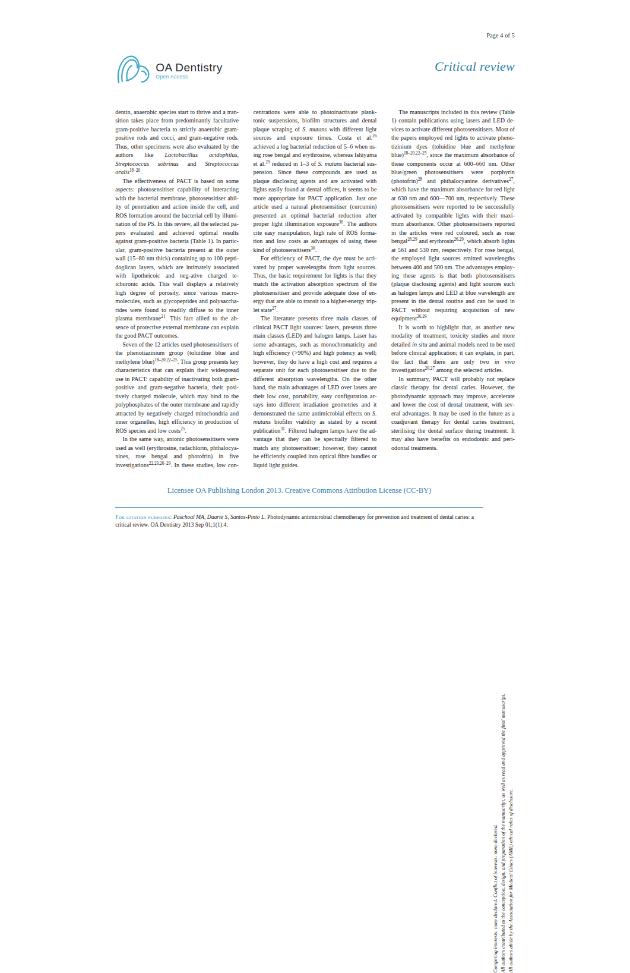Page 4 of 5
OA Dentistry
Open Access
Critical review
dentin, anaerobic species start to thrive and a transition takes place from predominantly facultative gram-positive bacteria to strictly anaerobic gram-positive rods and cocci, and gram-negative rods. Thus, other specimens were also evaluated by the authors like Lactobacillus acidophilus, Streptococcus sobrinus and Streptococcus oralis18–20.
The effectiveness of PACT is based on some aspects: photosensitiser capability of interacting with the bacterial membrane, photosensitiser ability of penetration and action inside the cell, and ROS formation around the bacterial cell by illumination of the PS. In this review, all the selected papers evaluated and achieved optimal results against gram-positive bacteria (Table 1). In particular, gram-positive bacteria present at the outer wall (15–80 nm thick) containing up to 100 peptidoglican layers, which are intimately associated with lipotheicoic and neg-ative charged teichuronic acids. This wall displays a relatively high degree of porosity, since various macromolecules, such as glycopeptides and polysaccharides were found to readily diffuse to the inner plasma membrane21. This fact allied to the absence of protective external membrane can explain the good PACT outcomes.
Seven of the 12 articles used photosensitisers of the phenotiazinium group (toluidine blue and methylene blue)18–20,22–25. This group presents key characteristics that can explain their widespread use in PACT: capability of inactivating both gram-positive and gram-negative bacteria, their positively charged molecule, which may bind to the polyphosphates of the outer membrane and rapidly attracted by negatively charged mitochondria and inner organelles, high efficiency in production of ROS species and low costs25.
In the same way, anionic photosensitisers were used as well (erythrosine, radachlorin, phthalocyanines, rose bengal and photofrin) in five investigations22,23,26–29. In these studies, low concentrations were able to photoinactivate planktonic suspensions, biofilm structures and dental plaque scraping of S. mutans with different light sources and exposure times. Costa et al.26 achieved a log bacterial reduction of 5–6 when using rose bengal and erythrosine, whereas Ishiyama et al.29 reduced in 1–3 of S. mutans bacterial suspension. Since these compounds are used as plaque disclosing agents and are activated with lights easily found at dental offices, it seems to be more appropriate for PACT application. Just one article used a natural photosensitiser (curcumin) presented an optimal bacterial reduction after proper light illumination exposure30. The authors cite easy manipulation, high rate of ROS formation and low costs as advantages of using these kind of photosensitisers30.
For efficiency of PACT, the dye must be activated by proper wavelengths from light sources. Thus, the basic requirement for lights is that they match the activation absorption spectrum of the photosensitiser and provide adequate dose of energy that are able to transit to a higher-energy triplet state27.
The literature presents three main classes of clinical PACT light sources: lasers, presents three main classes (LED) and halogen lamps. Laser has some advantages, such as monochromaticity and high efficiency (>90%) and high potency as well; however, they do have a high cost and requires a separate unit for each photosensitiser due to the different absorption wavelengths. On the other hand, the main advantages of LED over lasers are their low cost, portability, easy configuration arrays into different irradiation geometries and it demonstrated the same antimicrobial effects on S. mutans biofilm viability as stated by a recent publication31. Filtered halogen lamps have the advantage that they can be spectrally filtered to match any photosensitiser; however, they cannot be efficiently coupled into optical fibre bundles or liquid light guides.
The manuscripts included in this review (Table 1) contain publications using lasers and LED devices to activate different photosensitisers. Most of the papers employed red lights to activate phenotizinium dyes (toluidine blue and methylene blue)18–20,22–25, since the maximum absorbance of these components occur at 600–660 nm. Other blue/green photosensitisers were porphyrin (photofrin)28 and phthalocyanine derivatives27, which have the maximum absorbance for red light at 630 nm and 600—700 nm, respectively. These photosensitisers were reported to be successfully activated by compatible lights with their maximum absorbance. Other photosensitisers reported in the articles were red coloured, such as rose bengal26,29 and erythrosin26,29, which absorb lights at 561 and 530 nm, respectively. For rose bengal, the employed light sources emitted wavelengths between 400 and 500 nm. The advantages employing these agents is that both photosensitisers (plaque disclosing agents) and light sources such as halogen lamps and LED at blue wavelength are present in the dental routine and can be used in PACT without requiring acquisition of new equipment26,29.
It is worth to highlight that, as another new modality of treatment, toxicity studies and more detailed in situ and animal models need to be used before clinical application; it can explain, in part, the fact that there are only two in vivo investigations20,27 among the selected articles.
In summary, PACT will probably not replace classic therapy for dental caries. However, the photodynamic approach may improve, accelerate and lower the cost of dental treatment, with several advantages. It may be used in the future as a coadjuvant therapy for dental caries treatment, sterilising the dental surface during treatment. It may also have benefits on endodontic and periodontal treatments.
Licensee OA Publishing London 2013. Creative Commons Attribution License (CC-BY)
For citation purposes: Paschoal MA, Duarte S, Santos-Pinto L. Photodynamic antimicrobial chemotherapy for prevention and treatment of dental caries: a critical review. OA Dentistry 2013 Sep 01;1(1):4.
Competing interests: none declared. Conflict of interests: none declared. All authors contributed to the conception, design, and preparation of the manuscript, as well as read and approved the final manuscript. All authors abide by the Association for Medical Ethics (AME) ethical rules of disclosure.